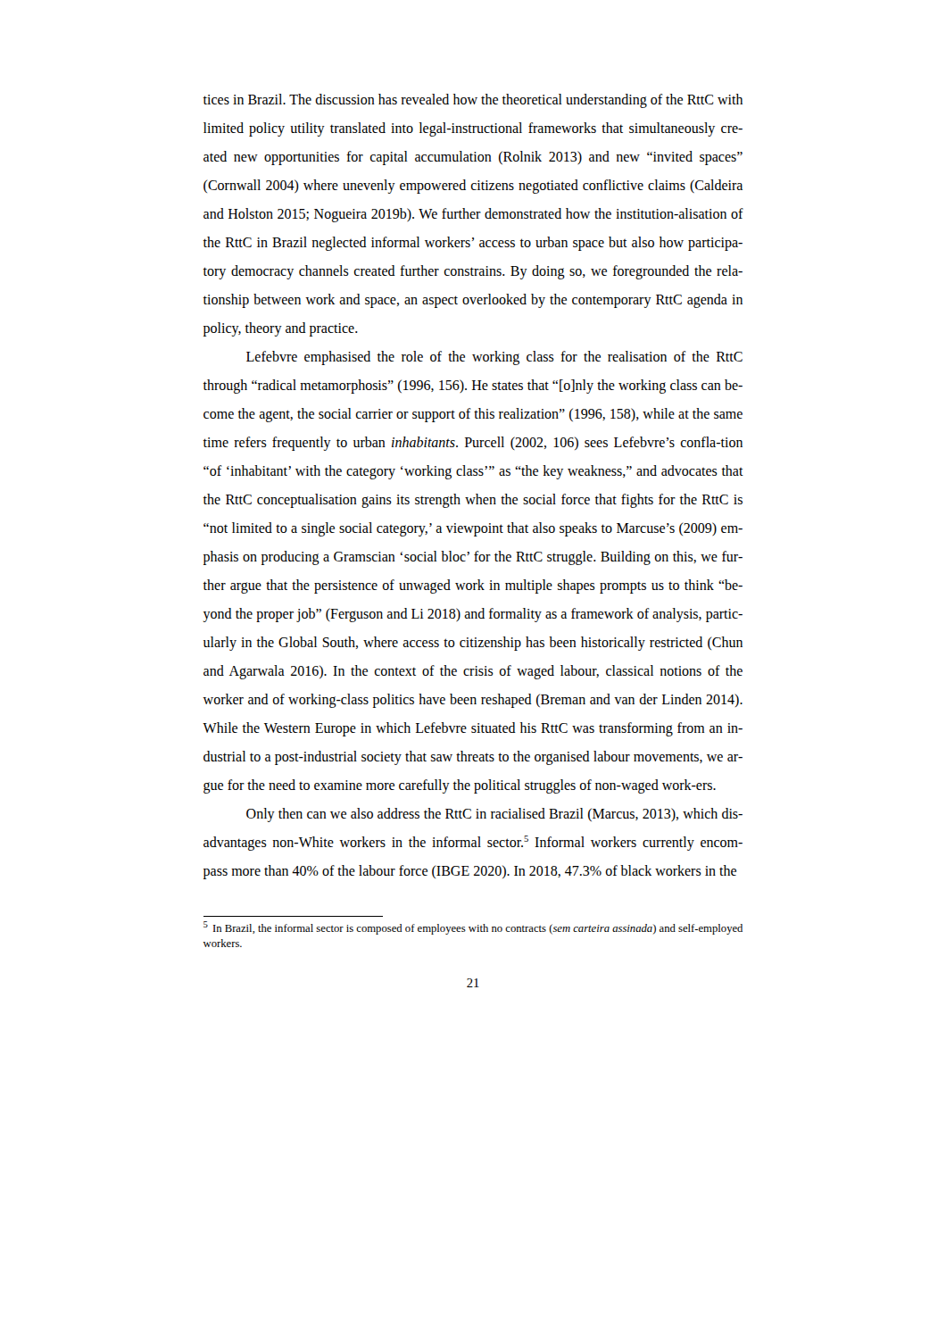tices in Brazil. The discussion has revealed how the theoretical understanding of the RttC with limited policy utility translated into legal-instructional frameworks that simultaneously created new opportunities for capital accumulation (Rolnik 2013) and new “invited spaces” (Cornwall 2004) where unevenly empowered citizens negotiated conflictive claims (Caldeira and Holston 2015; Nogueira 2019b). We further demonstrated how the institution-alisation of the RttC in Brazil neglected informal workers’ access to urban space but also how participatory democracy channels created further constrains. By doing so, we foregrounded the relationship between work and space, an aspect overlooked by the contemporary RttC agenda in policy, theory and practice.
Lefebvre emphasised the role of the working class for the realisation of the RttC through “radical metamorphosis” (1996, 156). He states that “[o]nly the working class can become the agent, the social carrier or support of this realization” (1996, 158), while at the same time refers frequently to urban inhabitants. Purcell (2002, 106) sees Lefebvre’s confla-tion “of ‘inhabitant’ with the category ‘working class’” as “the key weakness,” and advocates that the RttC conceptualisation gains its strength when the social force that fights for the RttC is “not limited to a single social category,’ a viewpoint that also speaks to Marcuse’s (2009) emphasis on producing a Gramscian ‘social bloc’ for the RttC struggle. Building on this, we further argue that the persistence of unwaged work in multiple shapes prompts us to think “beyond the proper job” (Ferguson and Li 2018) and formality as a framework of analysis, particularly in the Global South, where access to citizenship has been historically restricted (Chun and Agarwala 2016). In the context of the crisis of waged labour, classical notions of the worker and of working-class politics have been reshaped (Breman and van der Linden 2014). While the Western Europe in which Lefebvre situated his RttC was transforming from an industrial to a post-industrial society that saw threats to the organised labour movements, we argue for the need to examine more carefully the political struggles of non-waged work-ers.
Only then can we also address the RttC in racialised Brazil (Marcus, 2013), which disadvantages non-White workers in the informal sector.5 Informal workers currently encom-pass more than 40% of the labour force (IBGE 2020). In 2018, 47.3% of black workers in the
5 In Brazil, the informal sector is composed of employees with no contracts (sem carteira assinada) and self-employed workers.
21